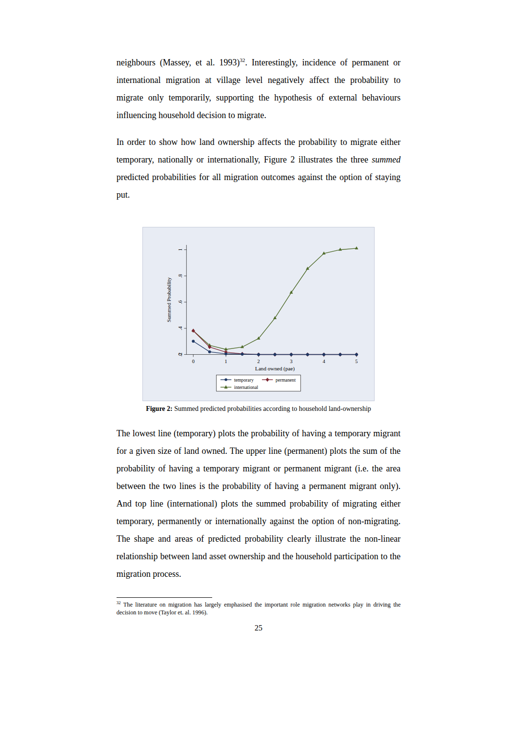neighbours (Massey, et al. 1993)32. Interestingly, incidence of permanent or international migration at village level negatively affect the probability to migrate only temporarily, supporting the hypothesis of external behaviours influencing household decision to migrate.
In order to show how land ownership affects the probability to migrate either temporary, nationally or internationally, Figure 2 illustrates the three summed predicted probabilities for all migration outcomes against the option of staying put.
1 .8 .6 .4 .2 Summed Probability 0 1 2 3 4 5 Land owned (pae) 0 temporary permanent international
Figure 2: Summed predicted probabilities according to household land-ownership
The lowest line (temporary) plots the probability of having a temporary migrant for a given size of land owned. The upper line (permanent) plots the sum of the probability of having a temporary migrant or permanent migrant (i.e. the area between the two lines is the probability of having a permanent migrant only). And top line (international) plots the summed probability of migrating either temporary, permanently or internationally against the option of non-migrating. The shape and areas of predicted probability clearly illustrate the non-linear relationship between land asset ownership and the household participation to the migration process.
32 The literature on migration has largely emphasised the important role migration networks play in driving the decision to move (Taylor et. al. 1996).
25